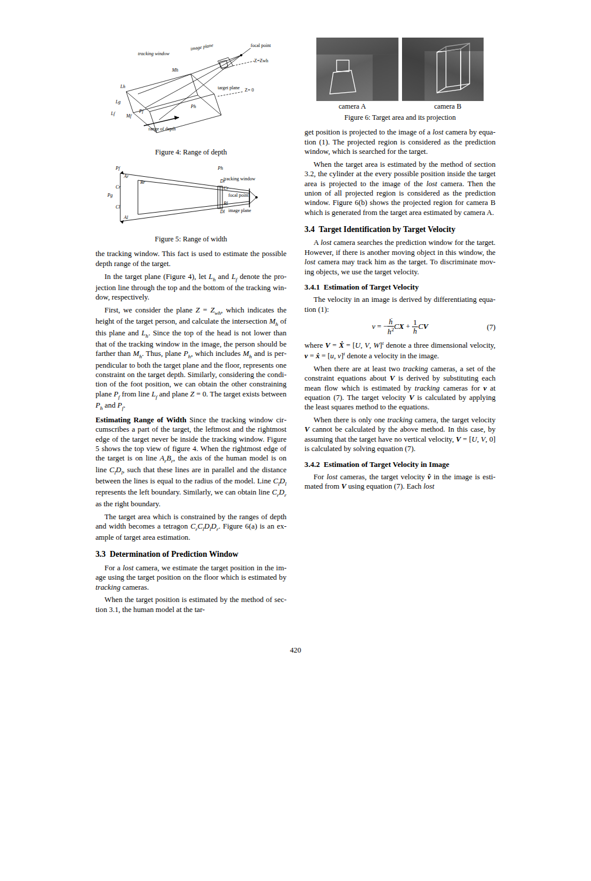image plane tracking window focal point Z=Zwh target plane Z= 0 Mh Lh Lg Lf Mf Pf Ph range of depth
Figure 4: Range of depth
Pf Ph Ar Dr Br Cr Cr Pg Cl Bl Dl Al tracking window focal point image plane
Figure 5: Range of width
the tracking window. This fact is used to estimate the possible depth range of the target.
In the target plane (Figure 4), let Lh and Lf denote the projection line through the top and the bottom of the tracking window, respectively.
First, we consider the plane Z = Zwh, which indicates the height of the target person, and calculate the intersection Mh of this plane and Lh. Since the top of the head is not lower than that of the tracking window in the image, the person should be farther than Mh. Thus, plane Ph, which includes Mh and is perpendicular to both the target plane and the floor, represents one constraint on the target depth. Similarly, considering the condition of the foot position, we can obtain the other constraining plane Pf from line Lf and plane Z = 0. The target exists between Ph and Pf.
Estimating Range of Width Since the tracking window circumscribes a part of the target, the leftmost and the rightmost edge of the target never be inside the tracking window. Figure 5 shows the top view of figure 4. When the rightmost edge of the target is on line ArBr, the axis of the human model is on line ClDl, such that these lines are in parallel and the distance between the lines is equal to the radius of the model. Line ClDl represents the left boundary. Similarly, we can obtain line CrDr as the right boundary.
The target area which is constrained by the ranges of depth and width becomes a tetragon CrClDlDr. Figure 6(a) is an example of target area estimation.
3.3 Determination of Prediction Window
For a lost camera, we estimate the target position in the image using the target position on the floor which is estimated by tracking cameras.
When the target position is estimated by the method of section 3.1, the human model at the tar-
camera A camera B
Figure 6: Target area and its projection
get position is projected to the image of a lost camera by equation (1). The projected region is considered as the prediction window, which is searched for the target.
When the target area is estimated by the method of section 3.2, the cylinder at the every possible position inside the target area is projected to the image of the lost camera. Then the union of all projected region is considered as the prediction window. Figure 6(b) shows the projected region for camera B which is generated from the target area estimated by camera A.
3.4 Target Identification by Target Velocity
A lost camera searches the prediction window for the target. However, if there is another moving object in this window, the lost camera may track him as the target. To discriminate moving objects, we use the target velocity.
3.4.1 Estimation of Target Velocity
The velocity in an image is derived by differentiating equation (1):
v = −ḣh2 CX + 1 h CV (7)
where V = Ẋ = [U, V, W]t denote a three dimensional velocity, v = ẋ = [u, v]t denote a velocity in the image.
When there are at least two tracking cameras, a set of the constraint equations about V is derived by substituting each mean flow which is estimated by tracking cameras for v at equation (7). The target velocity V is calculated by applying the least squares method to the equations.
When there is only one tracking camera, the target velocity V cannot be calculated by the above method. In this case, by assuming that the target have no vertical velocity, V = [U, V, 0] is calculated by solving equation (7).
3.4.2 Estimation of Target Velocity in Image
For lost cameras, the target velocity v̂ in the image is estimated from V using equation (7). Each lost
420